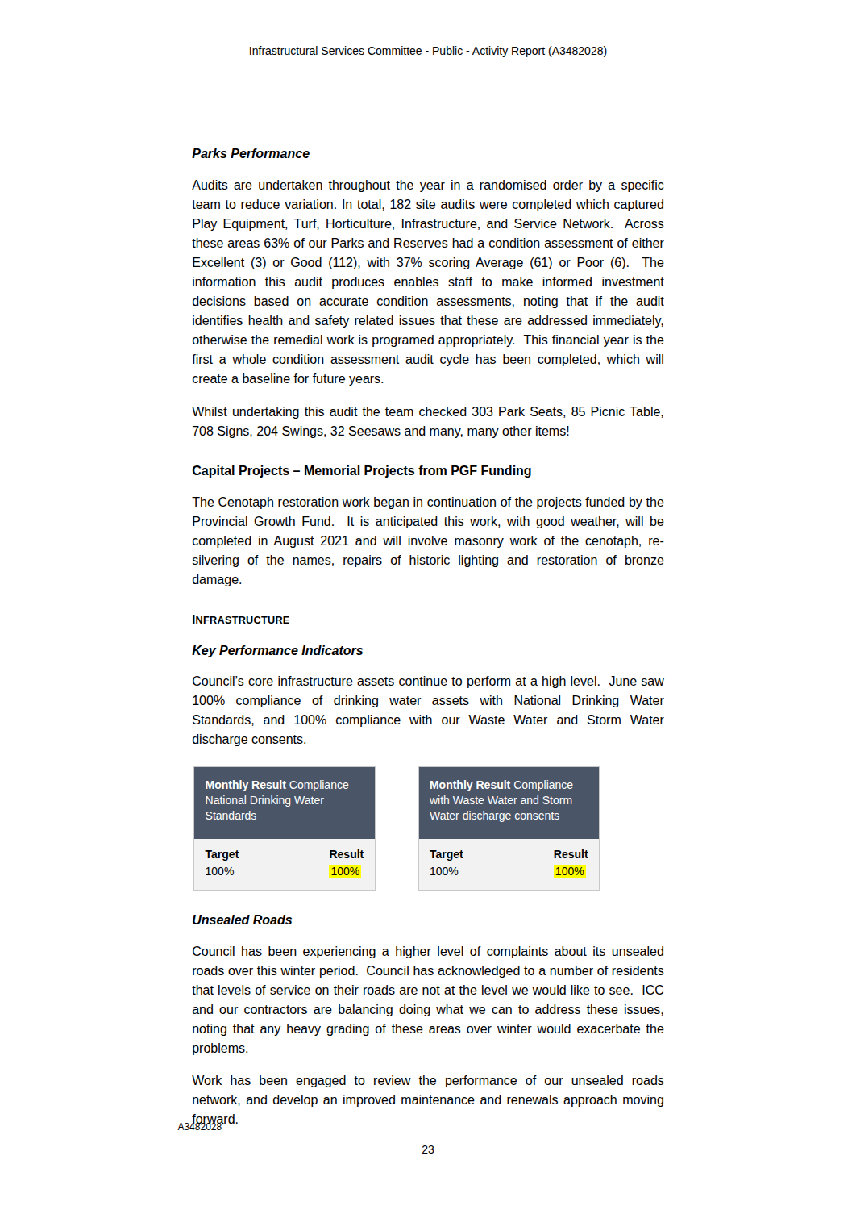Infrastructural Services Committee - Public - Activity Report (A3482028)
Parks Performance
Audits are undertaken throughout the year in a randomised order by a specific team to reduce variation. In total, 182 site audits were completed which captured Play Equipment, Turf, Horticulture, Infrastructure, and Service Network. Across these areas 63% of our Parks and Reserves had a condition assessment of either Excellent (3) or Good (112), with 37% scoring Average (61) or Poor (6). The information this audit produces enables staff to make informed investment decisions based on accurate condition assessments, noting that if the audit identifies health and safety related issues that these are addressed immediately, otherwise the remedial work is programed appropriately. This financial year is the first a whole condition assessment audit cycle has been completed, which will create a baseline for future years.
Whilst undertaking this audit the team checked 303 Park Seats, 85 Picnic Table, 708 Signs, 204 Swings, 32 Seesaws and many, many other items!
Capital Projects – Memorial Projects from PGF Funding
The Cenotaph restoration work began in continuation of the projects funded by the Provincial Growth Fund. It is anticipated this work, with good weather, will be completed in August 2021 and will involve masonry work of the cenotaph, re-silvering of the names, repairs of historic lighting and restoration of bronze damage.
INFRASTRUCTURE
Key Performance Indicators
Council’s core infrastructure assets continue to perform at a high level. June saw 100% compliance of drinking water assets with National Drinking Water Standards, and 100% compliance with our Waste Water and Storm Water discharge consents.
Monthly Result Compliance National Drinking Water Standards
Target 100%
Result 100%
Monthly Result Compliance with Waste Water and Storm Water discharge consents
Target 100%
Result 100%
Unsealed Roads
Council has been experiencing a higher level of complaints about its unsealed roads over this winter period. Council has acknowledged to a number of residents that levels of service on their roads are not at the level we would like to see. ICC and our contractors are balancing doing what we can to address these issues, noting that any heavy grading of these areas over winter would exacerbate the problems.
Work has been engaged to review the performance of our unsealed roads network, and develop an improved maintenance and renewals approach moving forward.
A3482028
23